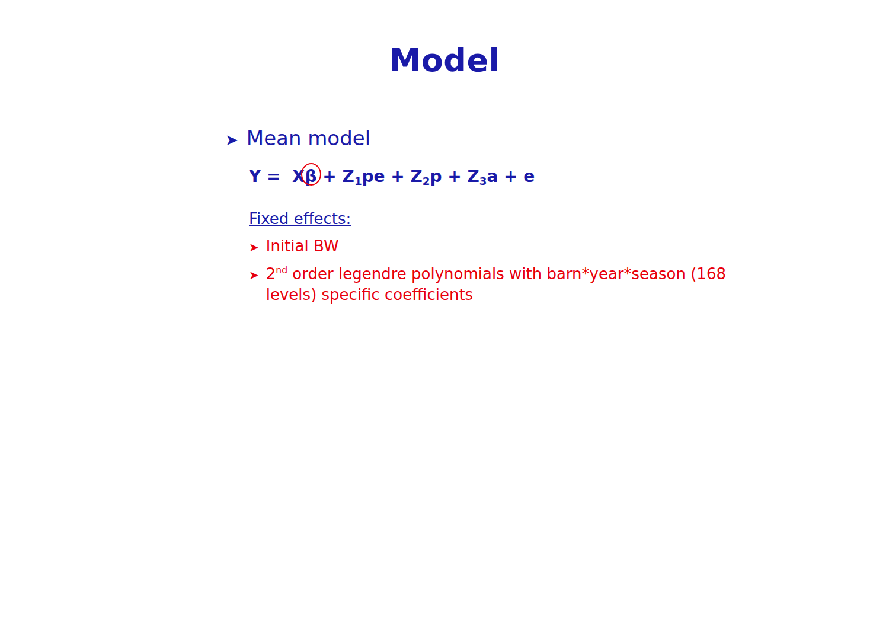Model
➤ Mean model
Y = Xβ + Z1pe + Z2p + Z3a + e
Fixed effects:
➤ Initial BW
➤ 2nd order legendre polynomials with barn*year*season (168 levels) specific coefficients